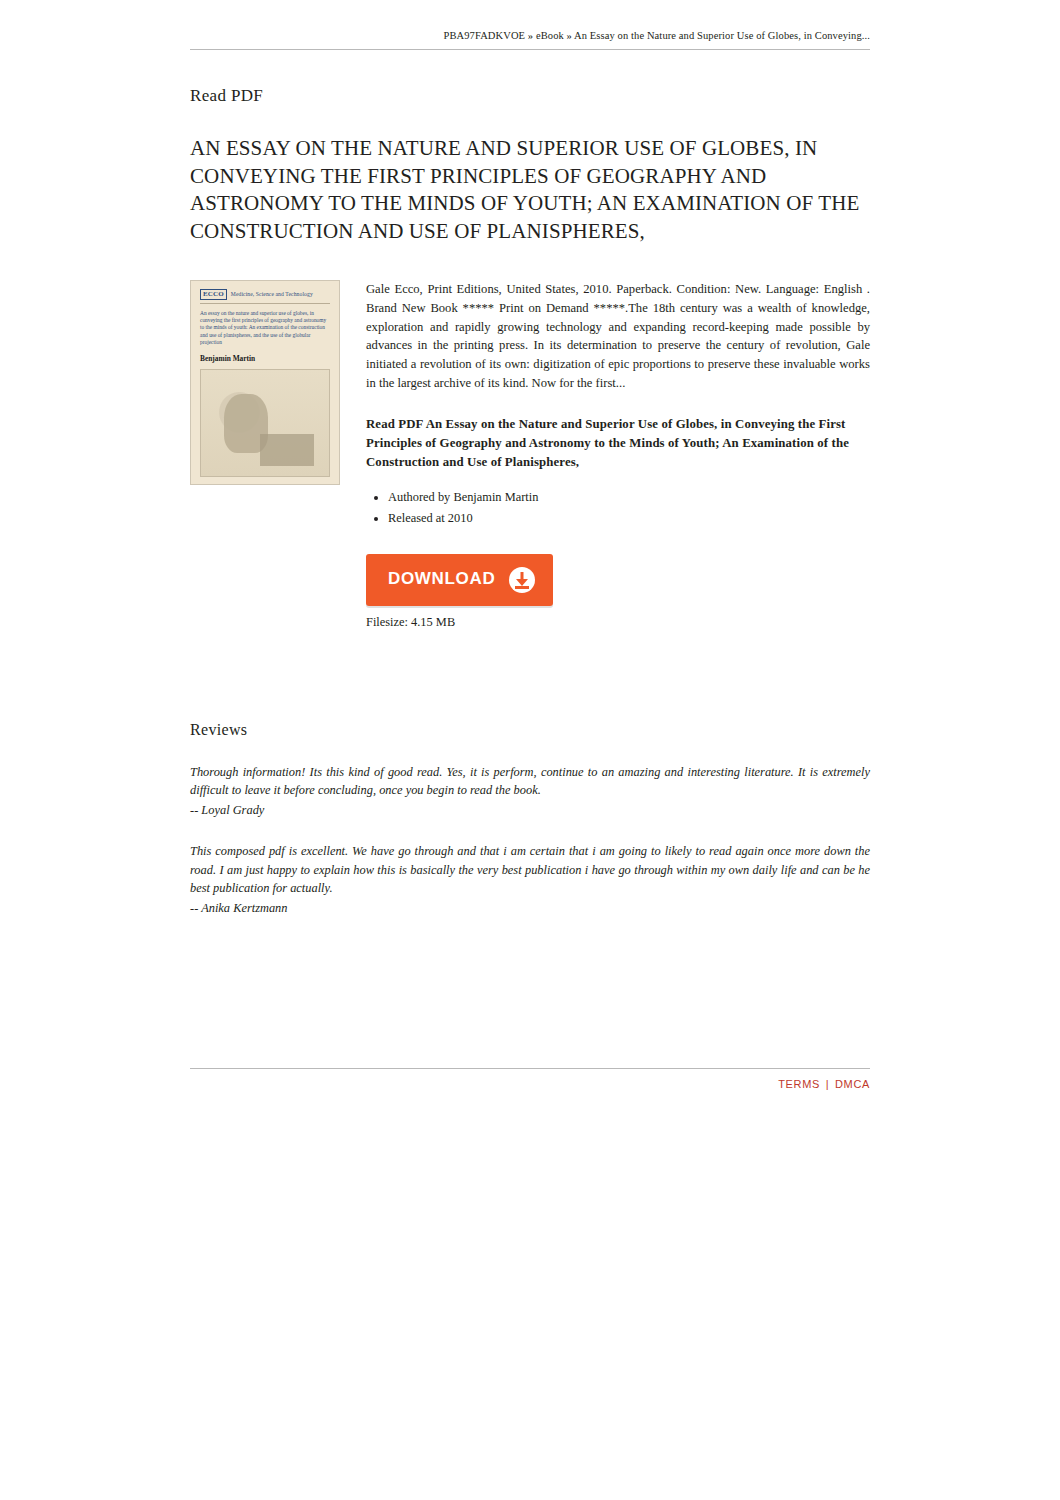PBA97FADKVOE » eBook » An Essay on the Nature and Superior Use of Globes, in Conveying...
Read PDF
An Essay on the Nature and Superior Use of Globes, in Conveying the First Principles of Geography and Astronomy to the Minds of Youth; An Examination of the Construction and Use of Planispheres,
ECCO Medicine, Science and Technology
An essay on the nature and superior use of globes, in conveying the first principles of geography and astronomy to the minds of youth: An examination of the construction and use of planispheres, and the use of the globular projection
Benjamin Martin
Gale Ecco, Print Editions, United States, 2010. Paperback. Condition: New. Language: English . Brand New Book ***** Print on Demand *****.The 18th century was a wealth of knowledge, exploration and rapidly growing technology and expanding record-keeping made possible by advances in the printing press. In its determination to preserve the century of revolution, Gale initiated a revolution of its own: digitization of epic proportions to preserve these invaluable works in the largest archive of its kind. Now for the first...
Read PDF An Essay on the Nature and Superior Use of Globes, in Conveying the First Principles of Geography and Astronomy to the Minds of Youth; An Examination of the Construction and Use of Planispheres,
Authored by Benjamin Martin
Released at 2010
DOWNLOAD
Filesize: 4.15 MB
Reviews
Thorough information! Its this kind of good read. Yes, it is perform, continue to an amazing and interesting literature. It is extremely difficult to leave it before concluding, once you begin to read the book.
-- Loyal Grady
This composed pdf is excellent. We have go through and that i am certain that i am going to likely to read again once more down the road. I am just happy to explain how this is basically the very best publication i have go through within my own daily life and can be he best publication for actually.
-- Anika Kertzmann
TERMS | DMCA